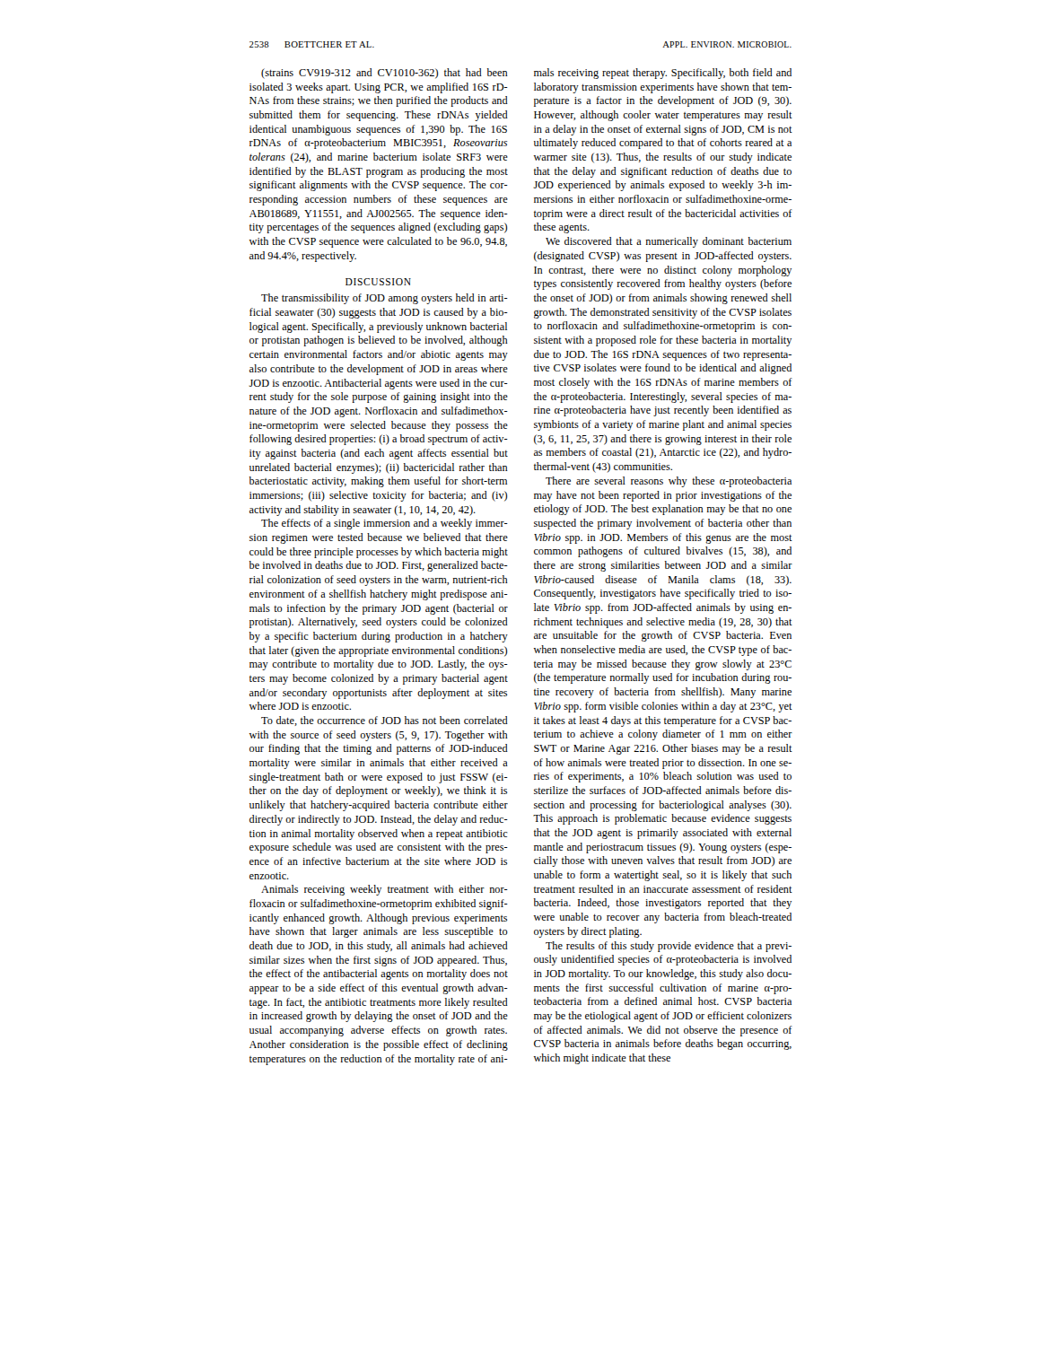2538 Boettcher et al. APPL. ENVIRON. MICROBIOL.
(strains CV919-312 and CV1010-362) that had been isolated 3 weeks apart. Using PCR, we amplified 16S rDNAs from these strains; we then purified the products and submitted them for sequencing. These rDNAs yielded identical unambiguous sequences of 1,390 bp. The 16S rDNAs of α-proteobacterium MBIC3951, Roseovarius tolerans (24), and marine bacterium isolate SRF3 were identified by the BLAST program as producing the most significant alignments with the CVSP sequence. The corresponding accession numbers of these sequences are AB018689, Y11551, and AJ002565. The sequence identity percentages of the sequences aligned (excluding gaps) with the CVSP sequence were calculated to be 96.0, 94.8, and 94.4%, respectively.
Discussion
The transmissibility of JOD among oysters held in artificial seawater (30) suggests that JOD is caused by a biological agent. Specifically, a previously unknown bacterial or protistan pathogen is believed to be involved, although certain environmental factors and/or abiotic agents may also contribute to the development of JOD in areas where JOD is enzootic. Antibacterial agents were used in the current study for the sole purpose of gaining insight into the nature of the JOD agent. Norfloxacin and sulfadimethoxine-ormetoprim were selected because they possess the following desired properties: (i) a broad spectrum of activity against bacteria (and each agent affects essential but unrelated bacterial enzymes); (ii) bactericidal rather than bacteriostatic activity, making them useful for short-term immersions; (iii) selective toxicity for bacteria; and (iv) activity and stability in seawater (1, 10, 14, 20, 42).
The effects of a single immersion and a weekly immersion regimen were tested because we believed that there could be three principle processes by which bacteria might be involved in deaths due to JOD. First, generalized bacterial colonization of seed oysters in the warm, nutrient-rich environment of a shellfish hatchery might predispose animals to infection by the primary JOD agent (bacterial or protistan). Alternatively, seed oysters could be colonized by a specific bacterium during production in a hatchery that later (given the appropriate environmental conditions) may contribute to mortality due to JOD. Lastly, the oysters may become colonized by a primary bacterial agent and/or secondary opportunists after deployment at sites where JOD is enzootic.
To date, the occurrence of JOD has not been correlated with the source of seed oysters (5, 9, 17). Together with our finding that the timing and patterns of JOD-induced mortality were similar in animals that either received a single-treatment bath or were exposed to just FSSW (either on the day of deployment or weekly), we think it is unlikely that hatchery-acquired bacteria contribute either directly or indirectly to JOD. Instead, the delay and reduction in animal mortality observed when a repeat antibiotic exposure schedule was used are consistent with the presence of an infective bacterium at the site where JOD is enzootic.
Animals receiving weekly treatment with either norfloxacin or sulfadimethoxine-ormetoprim exhibited significantly enhanced growth. Although previous experiments have shown that larger animals are less susceptible to death due to JOD, in this study, all animals had achieved similar sizes when the first signs of JOD appeared. Thus, the effect of the antibacterial agents on mortality does not appear to be a side effect of this eventual growth advantage. In fact, the antibiotic treatments more likely resulted in increased growth by delaying the onset of JOD and the usual accompanying adverse effects on growth rates. Another consideration is the possible effect of declining temperatures on the reduction of the mortality rate of animals receiving repeat therapy. Specifically, both field and laboratory transmission experiments have shown that temperature is a factor in the development of JOD (9, 30). However, although cooler water temperatures may result in a delay in the onset of external signs of JOD, CM is not ultimately reduced compared to that of cohorts reared at a warmer site (13). Thus, the results of our study indicate that the delay and significant reduction of deaths due to JOD experienced by animals exposed to weekly 3-h immersions in either norfloxacin or sulfadimethoxine-ormetoprim were a direct result of the bactericidal activities of these agents.
We discovered that a numerically dominant bacterium (designated CVSP) was present in JOD-affected oysters. In contrast, there were no distinct colony morphology types consistently recovered from healthy oysters (before the onset of JOD) or from animals showing renewed shell growth. The demonstrated sensitivity of the CVSP isolates to norfloxacin and sulfadimethoxine-ormetoprim is consistent with a proposed role for these bacteria in mortality due to JOD. The 16S rDNA sequences of two representative CVSP isolates were found to be identical and aligned most closely with the 16S rDNAs of marine members of the α-proteobacteria. Interestingly, several species of marine α-proteobacteria have just recently been identified as symbionts of a variety of marine plant and animal species (3, 6, 11, 25, 37) and there is growing interest in their role as members of coastal (21), Antarctic ice (22), and hydrothermal-vent (43) communities.
There are several reasons why these α-proteobacteria may have not been reported in prior investigations of the etiology of JOD. The best explanation may be that no one suspected the primary involvement of bacteria other than Vibrio spp. in JOD. Members of this genus are the most common pathogens of cultured bivalves (15, 38), and there are strong similarities between JOD and a similar Vibrio-caused disease of Manila clams (18, 33). Consequently, investigators have specifically tried to isolate Vibrio spp. from JOD-affected animals by using enrichment techniques and selective media (19, 28, 30) that are unsuitable for the growth of CVSP bacteria. Even when nonselective media are used, the CVSP type of bacteria may be missed because they grow slowly at 23°C (the temperature normally used for incubation during routine recovery of bacteria from shellfish). Many marine Vibrio spp. form visible colonies within a day at 23°C, yet it takes at least 4 days at this temperature for a CVSP bacterium to achieve a colony diameter of 1 mm on either SWT or Marine Agar 2216. Other biases may be a result of how animals were treated prior to dissection. In one series of experiments, a 10% bleach solution was used to sterilize the surfaces of JOD-affected animals before dissection and processing for bacteriological analyses (30). This approach is problematic because evidence suggests that the JOD agent is primarily associated with external mantle and periostracum tissues (9). Young oysters (especially those with uneven valves that result from JOD) are unable to form a watertight seal, so it is likely that such treatment resulted in an inaccurate assessment of resident bacteria. Indeed, those investigators reported that they were unable to recover any bacteria from bleach-treated oysters by direct plating.
The results of this study provide evidence that a previously unidentified species of α-proteobacteria is involved in JOD mortality. To our knowledge, this study also documents the first successful cultivation of marine α-proteobacteria from a defined animal host. CVSP bacteria may be the etiological agent of JOD or efficient colonizers of affected animals. We did not observe the presence of CVSP bacteria in animals before deaths began occurring, which might indicate that these